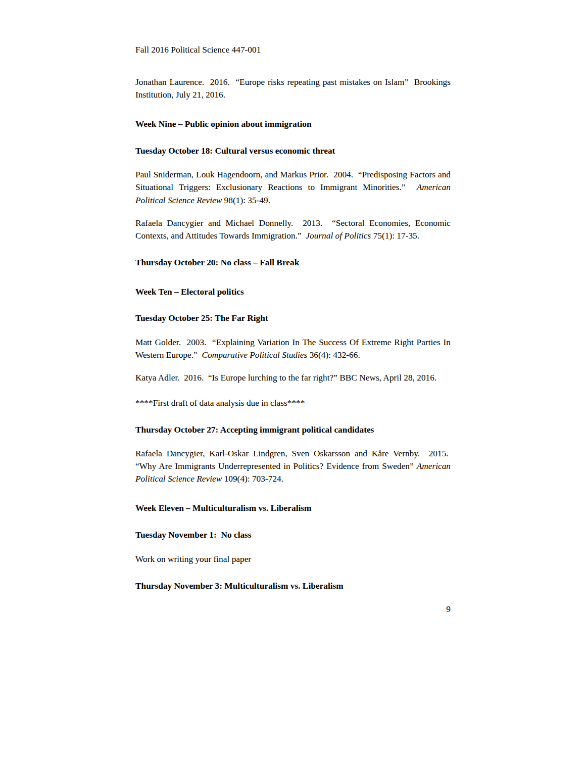Fall 2016 Political Science 447-001
Jonathan Laurence. 2016. “Europe risks repeating past mistakes on Islam” Brookings Institution, July 21, 2016.
Week Nine – Public opinion about immigration
Tuesday October 18: Cultural versus economic threat
Paul Sniderman, Louk Hagendoorn, and Markus Prior. 2004. “Predisposing Factors and Situational Triggers: Exclusionary Reactions to Immigrant Minorities.” American Political Science Review 98(1): 35-49.
Rafaela Dancygier and Michael Donnelly. 2013. “Sectoral Economies, Economic Contexts, and Attitudes Towards Immigration.” Journal of Politics 75(1): 17-35.
Thursday October 20: No class – Fall Break
Week Ten – Electoral politics
Tuesday October 25: The Far Right
Matt Golder. 2003. “Explaining Variation In The Success Of Extreme Right Parties In Western Europe.” Comparative Political Studies 36(4): 432-66.
Katya Adler. 2016. “Is Europe lurching to the far right?” BBC News, April 28, 2016.
****First draft of data analysis due in class****
Thursday October 27: Accepting immigrant political candidates
Rafaela Dancygier, Karl-Oskar Lindgren, Sven Oskarsson and Kåre Vernby. 2015. “Why Are Immigrants Underrepresented in Politics? Evidence from Sweden” American Political Science Review 109(4): 703-724.
Week Eleven – Multiculturalism vs. Liberalism
Tuesday November 1: No class
Work on writing your final paper
Thursday November 3: Multiculturalism vs. Liberalism
9